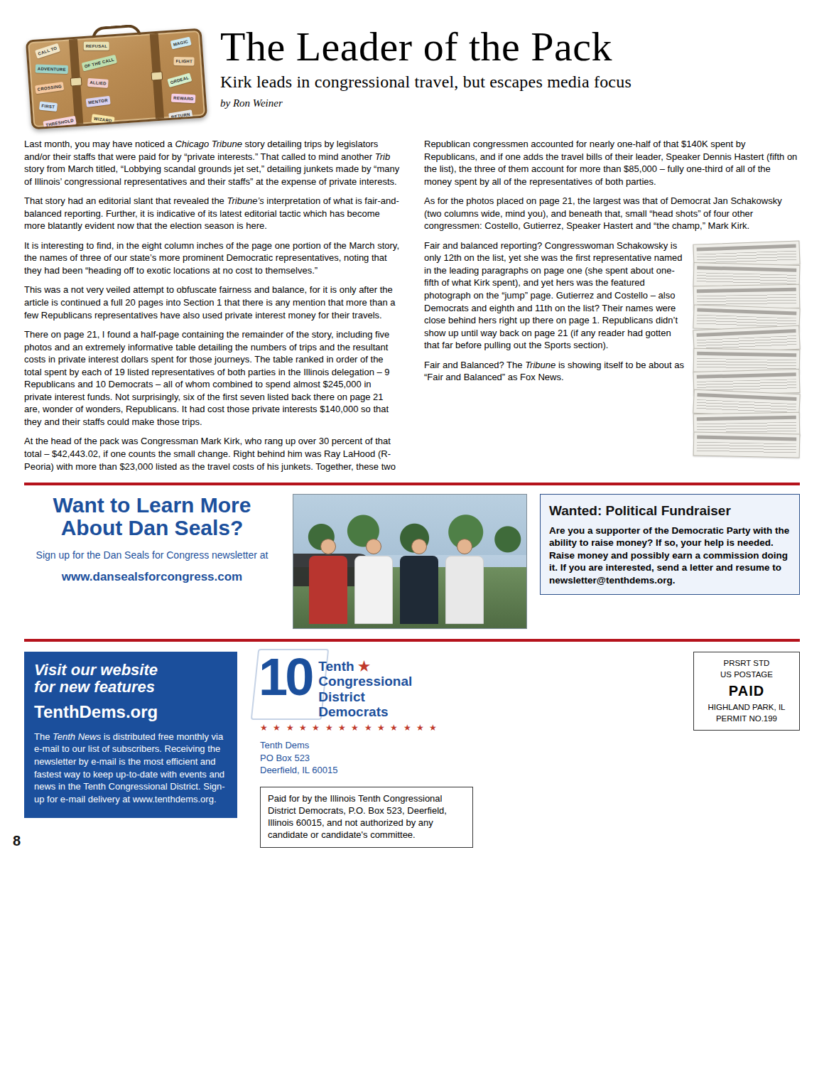Call to Adventure Crossing First Threshold Refusal of the Call Allied Mentor Wizard Magic Flight Ordeal Reward Return
The Leader of the Pack
Kirk leads in congressional travel, but escapes media focus
by Ron Weiner
Last month, you may have noticed a Chicago Tribune story detailing trips by legislators and/or their staffs that were paid for by “private interests.” That called to mind another Trib story from March titled, “Lobbying scandal grounds jet set,” detailing junkets made by “many of Illinois’ congressional representatives and their staffs” at the expense of private interests.
That story had an editorial slant that revealed the Tribune’s interpretation of what is fair-and-balanced reporting. Further, it is indicative of its latest editorial tactic which has become more blatantly evident now that the election season is here.
It is interesting to find, in the eight column inches of the page one portion of the March story, the names of three of our state’s more prominent Democratic representatives, noting that they had been “heading off to exotic locations at no cost to themselves.”
This was a not very veiled attempt to obfuscate fairness and balance, for it is only after the article is continued a full 20 pages into Section 1 that there is any mention that more than a few Republicans representatives have also used private interest money for their travels.
There on page 21, I found a half-page containing the remainder of the story, including five photos and an extremely informative table detailing the numbers of trips and the resultant costs in private interest dollars spent for those journeys. The table ranked in order of the total spent by each of 19 listed representatives of both parties in the Illinois delegation – 9 Republicans and 10 Democrats – all of whom combined to spend almost $245,000 in private interest funds. Not surprisingly, six of the first seven listed back there on page 21 are, wonder of wonders, Republicans. It had cost those private interests $140,000 so that they and their staffs could make those trips.
At the head of the pack was Congressman Mark Kirk, who rang up over 30 percent of that total – $42,443.02, if one counts the small change. Right behind him was Ray LaHood (R-Peoria) with more than $23,000 listed as the travel costs of his junkets. Together, these two Republican congressmen accounted for nearly one-half of that $140K spent by Republicans, and if one adds the travel bills of their leader, Speaker Dennis Hastert (fifth on the list), the three of them account for more than $85,000 – fully one-third of all of the money spent by all of the representatives of both parties.
As for the photos placed on page 21, the largest was that of Democrat Jan Schakowsky (two columns wide, mind you), and beneath that, small “head shots” of four other congressmen: Costello, Gutierrez, Speaker Hastert and “the champ,” Mark Kirk.
Fair and balanced reporting? Congresswoman Schakowsky is only 12th on the list, yet she was the first representative named in the leading paragraphs on page one (she spent about one-fifth of what Kirk spent), and yet hers was the featured photograph on the “jump” page. Gutierrez and Costello – also Democrats and eighth and 11th on the list? Their names were close behind hers right up there on page 1. Republicans didn’t show up until way back on page 21 (if any reader had gotten that far before pulling out the Sports section).
Fair and Balanced? The Tribune is showing itself to be about as “Fair and Balanced” as Fox News.
Want to Learn More
About Dan Seals?
Sign up for the Dan Seals for Congress newsletter at
www.dansealsforcongress.com
Wanted: Political Fundraiser
Are you a supporter of the Democratic Party with the ability to raise money? If so, your help is needed. Raise money and possibly earn a commission doing it. If you are interested, send a letter and resume to newsletter@tenthdems.org.
Visit our website
for new features
TenthDems.org
The Tenth News is distributed free monthly via e-mail to our list of subscribers. Receiving the newsletter by e-mail is the most efficient and fastest way to keep up-to-date with events and news in the Tenth Congressional District. Sign-up for e-mail delivery at www.tenthdems.org.
10
Tenth ★
Congressional
District
Democrats
★ ★ ★ ★ ★ ★ ★ ★ ★ ★ ★ ★ ★ ★
Tenth Dems
PO Box 523
Deerfield, IL 60015
Paid for by the Illinois Tenth Congressional District Democrats, P.O. Box 523, Deerfield, Illinois 60015, and not authorized by any candidate or candidate's committee.
PRSRT STD
US POSTAGE
PAID
HIGHLAND PARK, IL
PERMIT NO.199
8